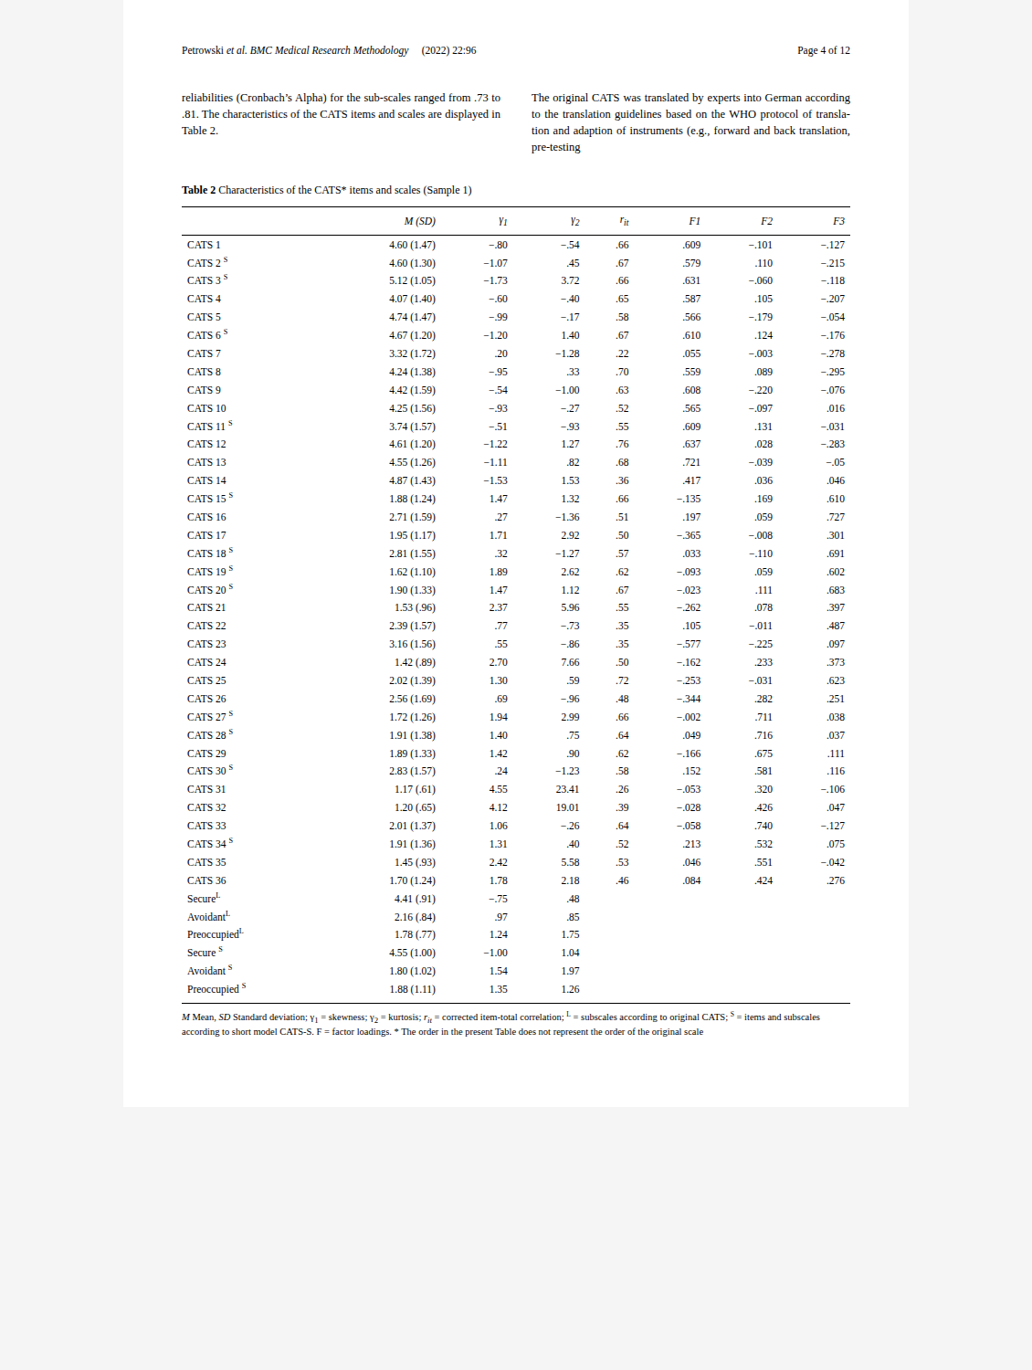Petrowski et al. BMC Medical Research Methodology (2022) 22:96
Page 4 of 12
reliabilities (Cronbach’s Alpha) for the sub-scales ranged from .73 to .81. The characteristics of the CATS items and scales are displayed in Table 2.
The original CATS was translated by experts into German according to the translation guidelines based on the WHO protocol of translation and adaption of instruments (e.g., forward and back translation, pre-testing
Table 2 Characteristics of the CATS* items and scales (Sample 1)
| | M (SD) | γ 1 | γ 2 | r it | F1 | F2 | F3 |
| --- | --- | --- | --- | --- | --- | --- | --- |
| CATS 1 | 4.60 (1.47) | −.80 | −.54 | .66 | .609 | −.101 | −.127 |
| CATS 2 S | 4.60 (1.30) | −1.07 | .45 | .67 | .579 | .110 | −.215 |
| CATS 3 S | 5.12 (1.05) | −1.73 | 3.72 | .66 | .631 | −.060 | −.118 |
| CATS 4 | 4.07 (1.40) | −.60 | −.40 | .65 | .587 | .105 | −.207 |
| CATS 5 | 4.74 (1.47) | −.99 | −.17 | .58 | .566 | −.179 | −.054 |
| CATS 6 S | 4.67 (1.20) | −1.20 | 1.40 | .67 | .610 | .124 | −.176 |
| CATS 7 | 3.32 (1.72) | .20 | −1.28 | .22 | .055 | −.003 | −.278 |
| CATS 8 | 4.24 (1.38) | −.95 | .33 | .70 | .559 | .089 | −.295 |
| CATS 9 | 4.42 (1.59) | −.54 | −1.00 | .63 | .608 | −.220 | −.076 |
| CATS 10 | 4.25 (1.56) | −.93 | −.27 | .52 | .565 | −.097 | .016 |
| CATS 11 S | 3.74 (1.57) | −.51 | −.93 | .55 | .609 | .131 | −.031 |
| CATS 12 | 4.61 (1.20) | −1.22 | 1.27 | .76 | .637 | .028 | −.283 |
| CATS 13 | 4.55 (1.26) | −1.11 | .82 | .68 | .721 | −.039 | −.05 |
| CATS 14 | 4.87 (1.43) | −1.53 | 1.53 | .36 | .417 | .036 | .046 |
| CATS 15 S | 1.88 (1.24) | 1.47 | 1.32 | .66 | −.135 | .169 | .610 |
| CATS 16 | 2.71 (1.59) | .27 | −1.36 | .51 | .197 | .059 | .727 |
| CATS 17 | 1.95 (1.17) | 1.71 | 2.92 | .50 | −.365 | −.008 | .301 |
| CATS 18 S | 2.81 (1.55) | .32 | −1.27 | .57 | .033 | −.110 | .691 |
| CATS 19 S | 1.62 (1.10) | 1.89 | 2.62 | .62 | −.093 | .059 | .602 |
| CATS 20 S | 1.90 (1.33) | 1.47 | 1.12 | .67 | −.023 | .111 | .683 |
| CATS 21 | 1.53 (.96) | 2.37 | 5.96 | .55 | −.262 | .078 | .397 |
| CATS 22 | 2.39 (1.57) | .77 | −.73 | .35 | .105 | −.011 | .487 |
| CATS 23 | 3.16 (1.56) | .55 | −.86 | .35 | −.577 | −.225 | .097 |
| CATS 24 | 1.42 (.89) | 2.70 | 7.66 | .50 | −.162 | .233 | .373 |
| CATS 25 | 2.02 (1.39) | 1.30 | .59 | .72 | −.253 | −.031 | .623 |
| CATS 26 | 2.56 (1.69) | .69 | −.96 | .48 | −.344 | .282 | .251 |
| CATS 27 S | 1.72 (1.26) | 1.94 | 2.99 | .66 | −.002 | .711 | .038 |
| CATS 28 S | 1.91 (1.38) | 1.40 | .75 | .64 | .049 | .716 | .037 |
| CATS 29 | 1.89 (1.33) | 1.42 | .90 | .62 | −.166 | .675 | .111 |
| CATS 30 S | 2.83 (1.57) | .24 | −1.23 | .58 | .152 | .581 | .116 |
| CATS 31 | 1.17 (.61) | 4.55 | 23.41 | .26 | −.053 | .320 | −.106 |
| CATS 32 | 1.20 (.65) | 4.12 | 19.01 | .39 | −.028 | .426 | .047 |
| CATS 33 | 2.01 (1.37) | 1.06 | −.26 | .64 | −.058 | .740 | −.127 |
| CATS 34 S | 1.91 (1.36) | 1.31 | .40 | .52 | .213 | .532 | .075 |
| CATS 35 | 1.45 (.93) | 2.42 | 5.58 | .53 | .046 | .551 | −.042 |
| CATS 36 | 1.70 (1.24) | 1.78 | 2.18 | .46 | .084 | .424 | .276 |
| Secure L | 4.41 (.91) | −.75 | .48 | | | | |
| Avoidant L | 2.16 (.84) | .97 | .85 | | | | |
| Preoccupied L | 1.78 (.77) | 1.24 | 1.75 | | | | |
| Secure S | 4.55 (1.00) | −1.00 | 1.04 | | | | |
| Avoidant S | 1.80 (1.02) | 1.54 | 1.97 | | | | |
| Preoccupied S | 1.88 (1.11) | 1.35 | 1.26 | | | | |
M Mean, SD Standard deviation; γ1 = skewness; γ2 = kurtosis; rit = corrected item-total correlation; L = subscales according to original CATS; S = items and subscales according to short model CATS-S. F = factor loadings. * The order in the present Table does not represent the order of the original scale